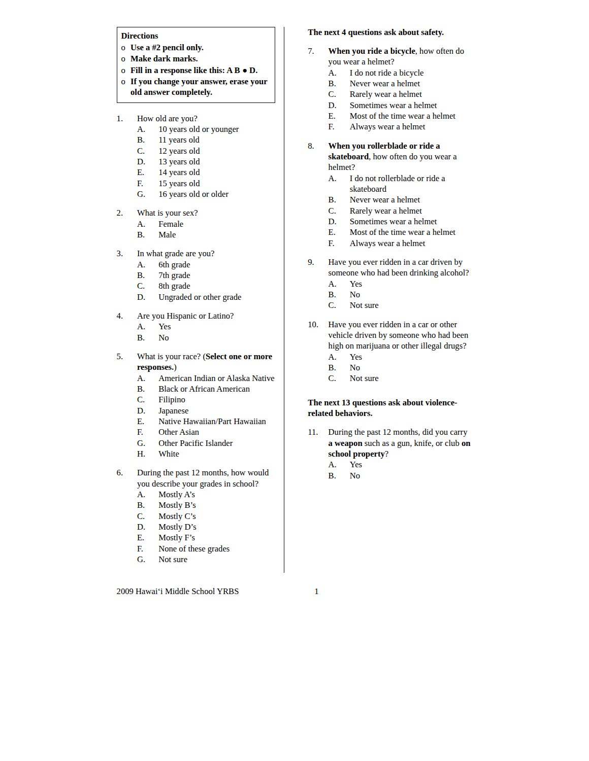Directions
oUse a #2 pencil only.
oMake dark marks.
oFill in a response like this: A B ● D.
oIf you change your answer, erase your old answer completely.
1.
How old are you?
A. 10 years old or younger
B. 11 years old
C. 12 years old
D. 13 years old
E. 14 years old
F. 15 years old
G. 16 years old or older
2.
What is your sex?
A. Female
B. Male
3.
In what grade are you?
A. 6th grade
B. 7th grade
C. 8th grade
D. Ungraded or other grade
4.
Are you Hispanic or Latino?
A. Yes
B. No
5.
What is your race? (Select one or more responses.)
A. American Indian or Alaska Native
B. Black or African American
C. Filipino
D. Japanese
E. Native Hawaiian/Part Hawaiian
F. Other Asian
G. Other Pacific Islander
H. White
6.
During the past 12 months, how would you describe your grades in school?
A. Mostly A’s
B. Mostly B’s
C. Mostly C’s
D. Mostly D’s
E. Mostly F’s
F. None of these grades
G. Not sure
The next 4 questions ask about safety.
7.
When you ride a bicycle, how often do you wear a helmet?
A. I do not ride a bicycle
B. Never wear a helmet
C. Rarely wear a helmet
D. Sometimes wear a helmet
E. Most of the time wear a helmet
F. Always wear a helmet
8.
When you rollerblade or ride a skateboard, how often do you wear a helmet?
A. I do not rollerblade or ride a skateboard
B. Never wear a helmet
C. Rarely wear a helmet
D. Sometimes wear a helmet
E. Most of the time wear a helmet
F. Always wear a helmet
9.
Have you ever ridden in a car driven by someone who had been drinking alcohol?
A. Yes
B. No
C. Not sure
10.
Have you ever ridden in a car or other vehicle driven by someone who had been high on marijuana or other illegal drugs?
A. Yes
B. No
C. Not sure
The next 13 questions ask about violence-related behaviors.
11.
During the past 12 months, did you carry a weapon such as a gun, knife, or club on school property?
A. Yes
B. No
2009 Hawai‘i Middle School YRBS 1